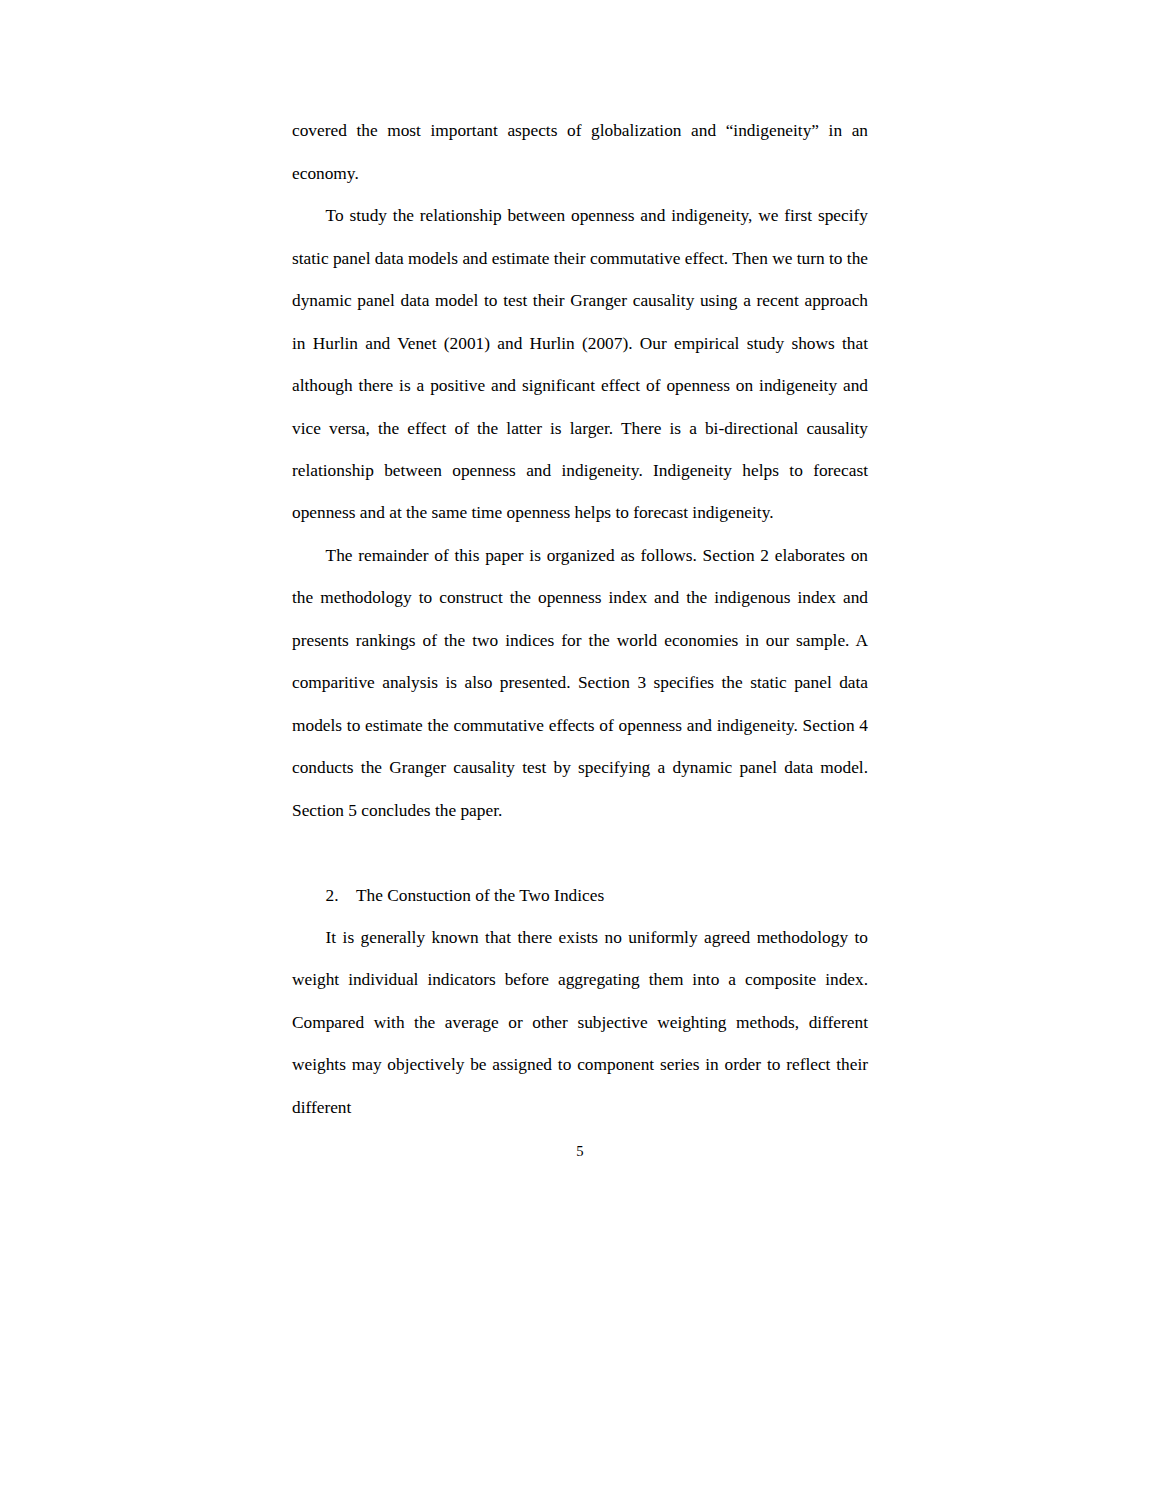covered the most important aspects of globalization and “indigeneity” in an economy.
To study the relationship between openness and indigeneity, we first specify static panel data models and estimate their commutative effect. Then we turn to the dynamic panel data model to test their Granger causality using a recent approach in Hurlin and Venet (2001) and Hurlin (2007). Our empirical study shows that although there is a positive and significant effect of openness on indigeneity and vice versa, the effect of the latter is larger. There is a bi-directional causality relationship between openness and indigeneity. Indigeneity helps to forecast openness and at the same time openness helps to forecast indigeneity.
The remainder of this paper is organized as follows. Section 2 elaborates on the methodology to construct the openness index and the indigenous index and presents rankings of the two indices for the world economies in our sample. A comparitive analysis is also presented. Section 3 specifies the static panel data models to estimate the commutative effects of openness and indigeneity. Section 4 conducts the Granger causality test by specifying a dynamic panel data model. Section 5 concludes the paper.
2. The Constuction of the Two Indices
It is generally known that there exists no uniformly agreed methodology to weight individual indicators before aggregating them into a composite index. Compared with the average or other subjective weighting methods, different weights may objectively be assigned to component series in order to reflect their different
5